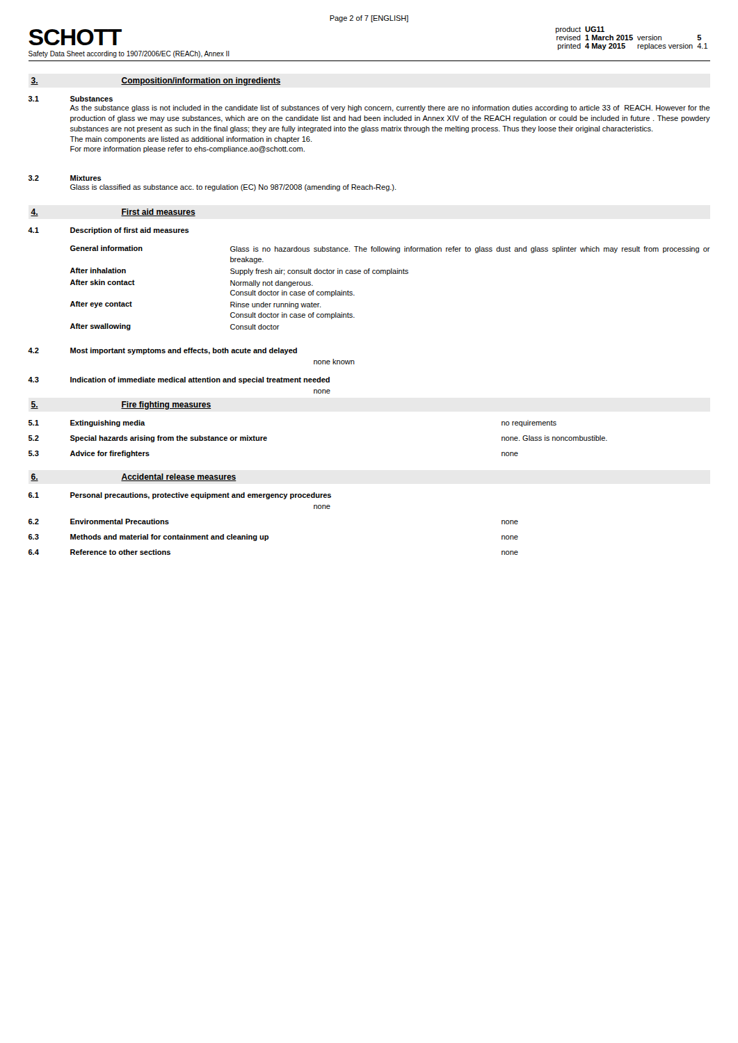Page 2 of 7 [ENGLISH]
SCHOTT
Safety Data Sheet according to 1907/2006/EC (REACh), Annex II
| product | UG11 | | |
| revised | 1 March 2015 | version | 5 |
| printed | 4 May 2015 | replaces version | 4.1 |
3. Composition/information on ingredients
3.1
Substances
As the substance glass is not included in the candidate list of substances of very high concern, currently there are no information duties according to article 33 of REACH. However for the production of glass we may use substances, which are on the candidate list and had been included in Annex XIV of the REACH regulation or could be included in future . These powdery substances are not present as such in the final glass; they are fully integrated into the glass matrix through the melting process. Thus they loose their original characteristics.
The main components are listed as additional information in chapter 16.
For more information please refer to ehs-compliance.ao@schott.com.
3.2
Mixtures
Glass is classified as substance acc. to regulation (EC) No 987/2008 (amending of Reach-Reg.).
4. First aid measures
4.1
Description of first aid measures
General information
Glass is no hazardous substance. The following information refer to glass dust and glass splinter which may result from processing or breakage.
After inhalation
Supply fresh air; consult doctor in case of complaints
After skin contact
Normally not dangerous.
Consult doctor in case of complaints.
After eye contact
Rinse under running water.
Consult doctor in case of complaints.
After swallowing
Consult doctor
4.2
Most important symptoms and effects, both acute and delayed
none known
4.3
Indication of immediate medical attention and special treatment needed
none
5. Fire fighting measures
5.1
Extinguishing media
no requirements
5.2
Special hazards arising from the substance or mixture
none. Glass is noncombustible.
5.3
Advice for firefighters
none
6. Accidental release measures
6.1
Personal precautions, protective equipment and emergency procedures
none
6.2
Environmental Precautions
none
6.3
Methods and material for containment and cleaning up
none
6.4
Reference to other sections
none